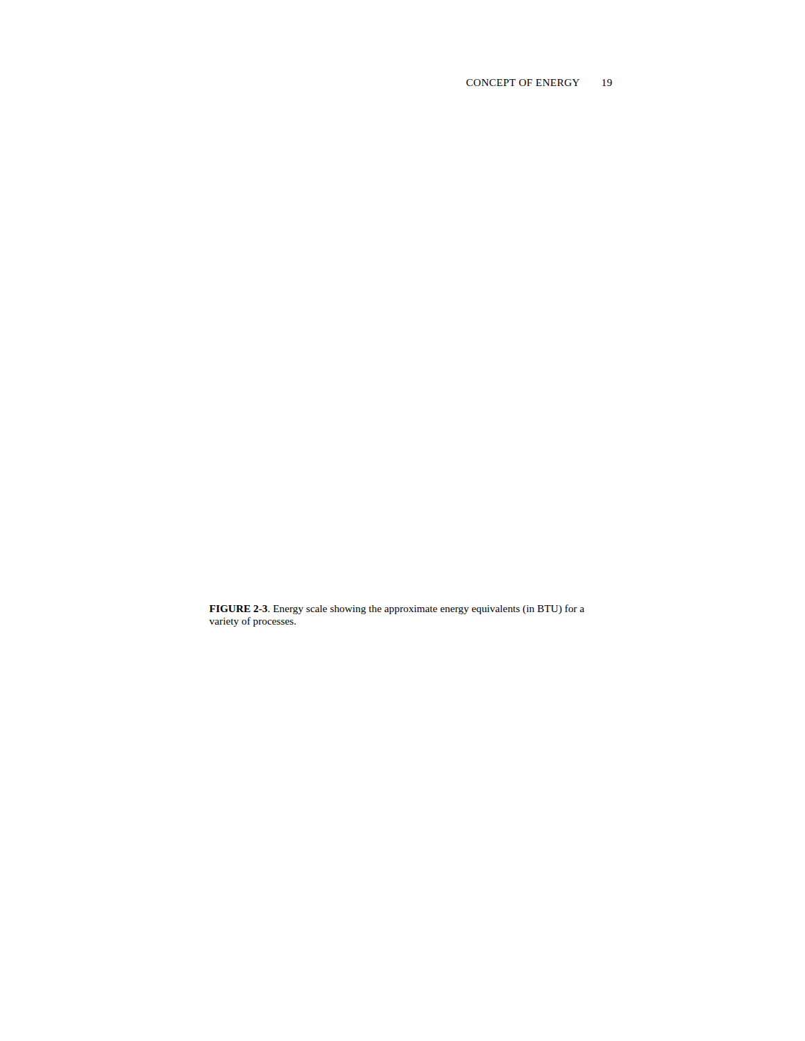CONCEPT OF ENERGY19
FIGURE 2-3. Energy scale showing the approximate energy equivalents (in BTU) for a variety of processes.